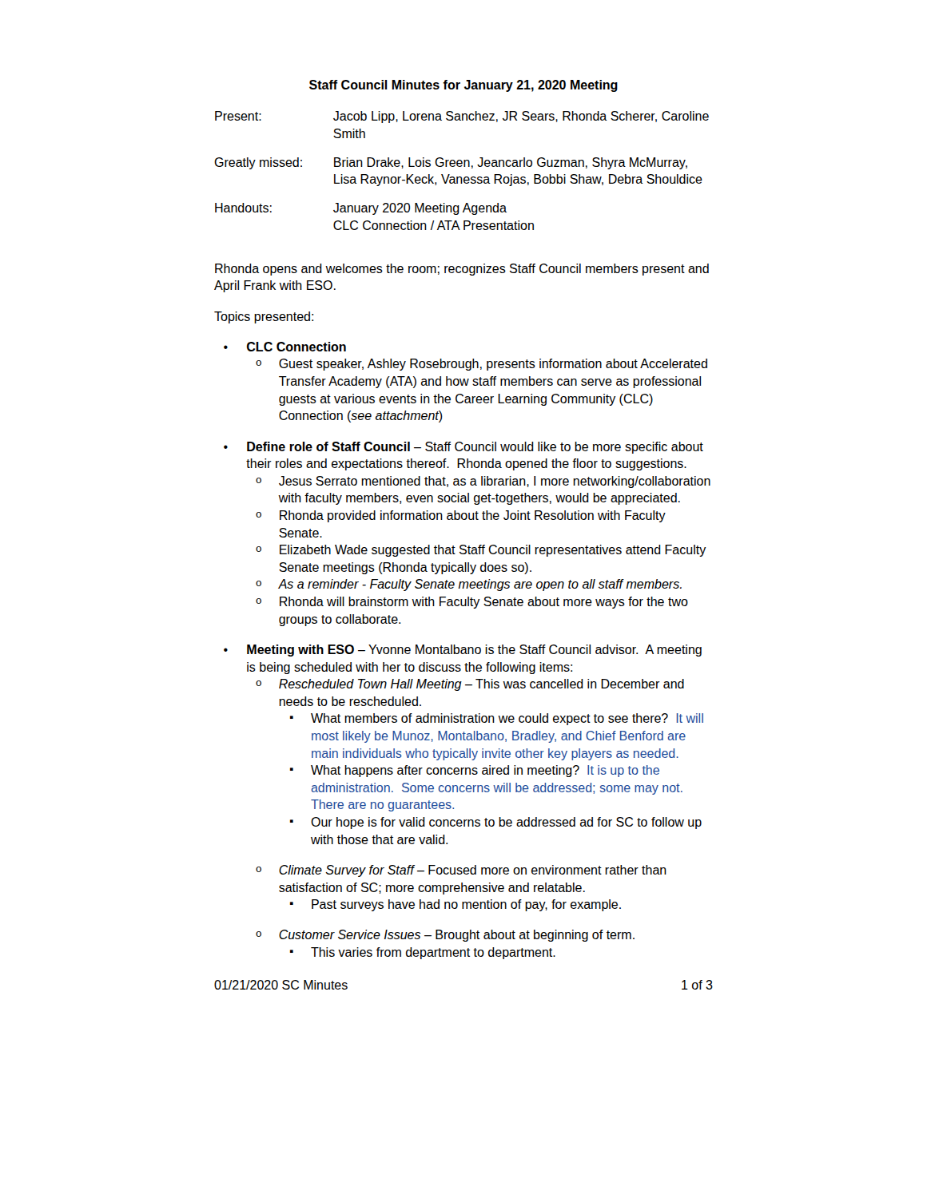Staff Council Minutes for January 21, 2020 Meeting
| Present: | Jacob Lipp, Lorena Sanchez, JR Sears, Rhonda Scherer, Caroline Smith |
| Greatly missed: | Brian Drake, Lois Green, Jeancarlo Guzman, Shyra McMurray, Lisa Raynor-Keck, Vanessa Rojas, Bobbi Shaw, Debra Shouldice |
| Handouts: | January 2020 Meeting Agenda CLC Connection / ATA Presentation |
Rhonda opens and welcomes the room; recognizes Staff Council members present and April Frank with ESO.
Topics presented:
CLC Connection
Guest speaker, Ashley Rosebrough, presents information about Accelerated Transfer Academy (ATA) and how staff members can serve as professional guests at various events in the Career Learning Community (CLC) Connection (see attachment)
Define role of Staff Council – Staff Council would like to be more specific about their roles and expectations thereof. Rhonda opened the floor to suggestions.
Jesus Serrato mentioned that, as a librarian, I more networking/collaboration with faculty members, even social get-togethers, would be appreciated.
Rhonda provided information about the Joint Resolution with Faculty Senate.
Elizabeth Wade suggested that Staff Council representatives attend Faculty Senate meetings (Rhonda typically does so).
As a reminder - Faculty Senate meetings are open to all staff members.
Rhonda will brainstorm with Faculty Senate about more ways for the two groups to collaborate.
Meeting with ESO – Yvonne Montalbano is the Staff Council advisor. A meeting is being scheduled with her to discuss the following items:
Rescheduled Town Hall Meeting – This was cancelled in December and needs to be rescheduled.
What members of administration we could expect to see there? It will most likely be Munoz, Montalbano, Bradley, and Chief Benford are main individuals who typically invite other key players as needed.
What happens after concerns aired in meeting? It is up to the administration. Some concerns will be addressed; some may not. There are no guarantees.
Our hope is for valid concerns to be addressed ad for SC to follow up with those that are valid.
Climate Survey for Staff – Focused more on environment rather than satisfaction of SC; more comprehensive and relatable.
Past surveys have had no mention of pay, for example.
Customer Service Issues – Brought about at beginning of term.
This varies from department to department.
01/21/2020 SC Minutes 1 of 3